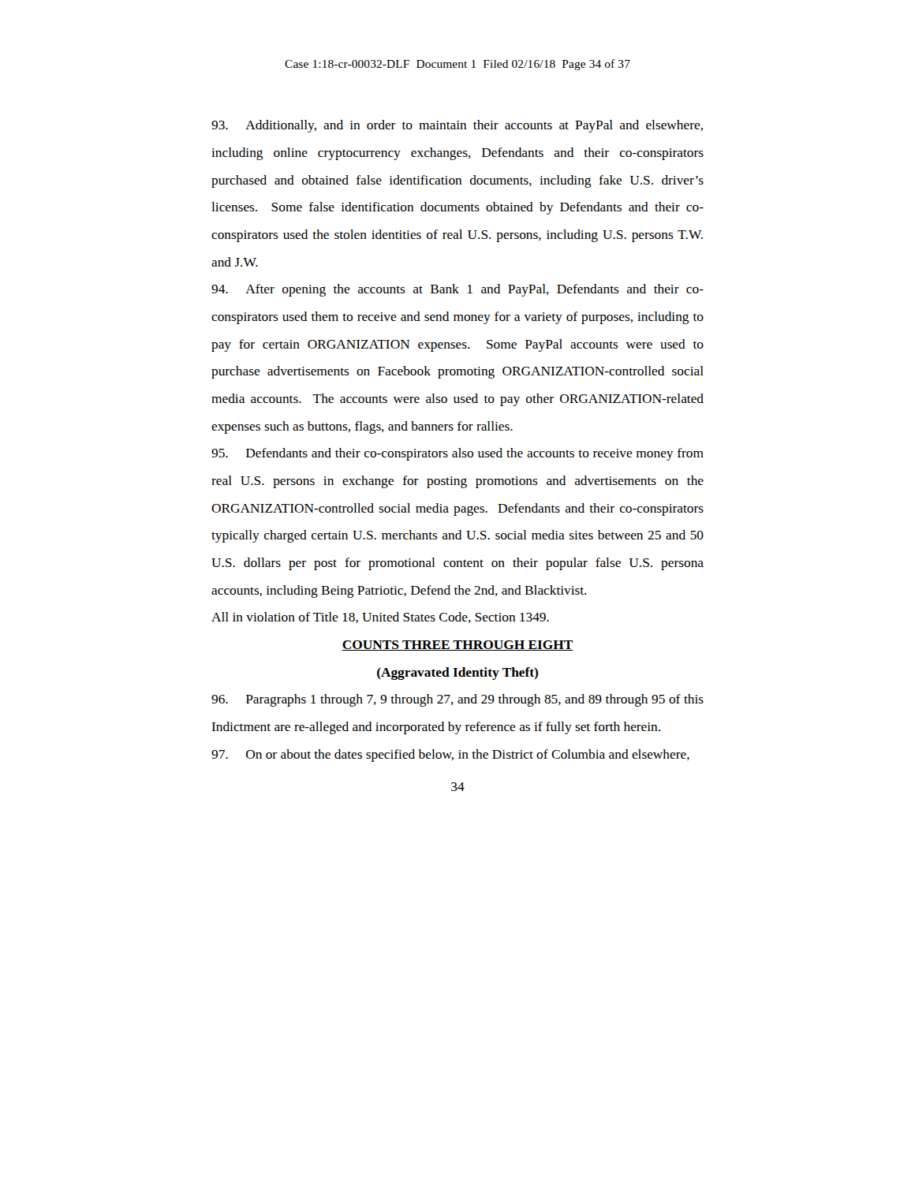Case 1:18-cr-00032-DLF Document 1 Filed 02/16/18 Page 34 of 37
93. Additionally, and in order to maintain their accounts at PayPal and elsewhere, including online cryptocurrency exchanges, Defendants and their co-conspirators purchased and obtained false identification documents, including fake U.S. driver’s licenses. Some false identification documents obtained by Defendants and their co-conspirators used the stolen identities of real U.S. persons, including U.S. persons T.W. and J.W.
94. After opening the accounts at Bank 1 and PayPal, Defendants and their co-conspirators used them to receive and send money for a variety of purposes, including to pay for certain ORGANIZATION expenses. Some PayPal accounts were used to purchase advertisements on Facebook promoting ORGANIZATION-controlled social media accounts. The accounts were also used to pay other ORGANIZATION-related expenses such as buttons, flags, and banners for rallies.
95. Defendants and their co-conspirators also used the accounts to receive money from real U.S. persons in exchange for posting promotions and advertisements on the ORGANIZATION-controlled social media pages. Defendants and their co-conspirators typically charged certain U.S. merchants and U.S. social media sites between 25 and 50 U.S. dollars per post for promotional content on their popular false U.S. persona accounts, including Being Patriotic, Defend the 2nd, and Blacktivist.
All in violation of Title 18, United States Code, Section 1349.
COUNTS THREE THROUGH EIGHT
(Aggravated Identity Theft)
96. Paragraphs 1 through 7, 9 through 27, and 29 through 85, and 89 through 95 of this Indictment are re-alleged and incorporated by reference as if fully set forth herein.
97. On or about the dates specified below, in the District of Columbia and elsewhere,
34